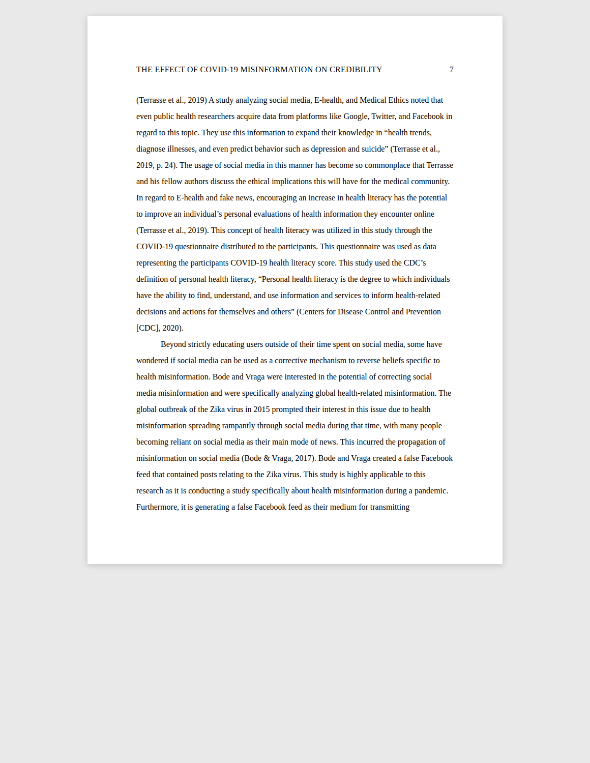The Effect of COVID-19 Misinformation on Credibility 7
(Terrasse et al., 2019) A study analyzing social media, E-health, and Medical Ethics noted that even public health researchers acquire data from platforms like Google, Twitter, and Facebook in regard to this topic. They use this information to expand their knowledge in “health trends, diagnose illnesses, and even predict behavior such as depression and suicide” (Terrasse et al., 2019, p. 24). The usage of social media in this manner has become so commonplace that Terrasse and his fellow authors discuss the ethical implications this will have for the medical community. In regard to E-health and fake news, encouraging an increase in health literacy has the potential to improve an individual’s personal evaluations of health information they encounter online (Terrasse et al., 2019). This concept of health literacy was utilized in this study through the COVID-19 questionnaire distributed to the participants. This questionnaire was used as data representing the participants COVID-19 health literacy score. This study used the CDC’s definition of personal health literacy, “Personal health literacy is the degree to which individuals have the ability to find, understand, and use information and services to inform health-related decisions and actions for themselves and others” (Centers for Disease Control and Prevention [CDC], 2020).
Beyond strictly educating users outside of their time spent on social media, some have wondered if social media can be used as a corrective mechanism to reverse beliefs specific to health misinformation. Bode and Vraga were interested in the potential of correcting social media misinformation and were specifically analyzing global health-related misinformation. The global outbreak of the Zika virus in 2015 prompted their interest in this issue due to health misinformation spreading rampantly through social media during that time, with many people becoming reliant on social media as their main mode of news. This incurred the propagation of misinformation on social media (Bode & Vraga, 2017). Bode and Vraga created a false Facebook feed that contained posts relating to the Zika virus. This study is highly applicable to this research as it is conducting a study specifically about health misinformation during a pandemic. Furthermore, it is generating a false Facebook feed as their medium for transmitting